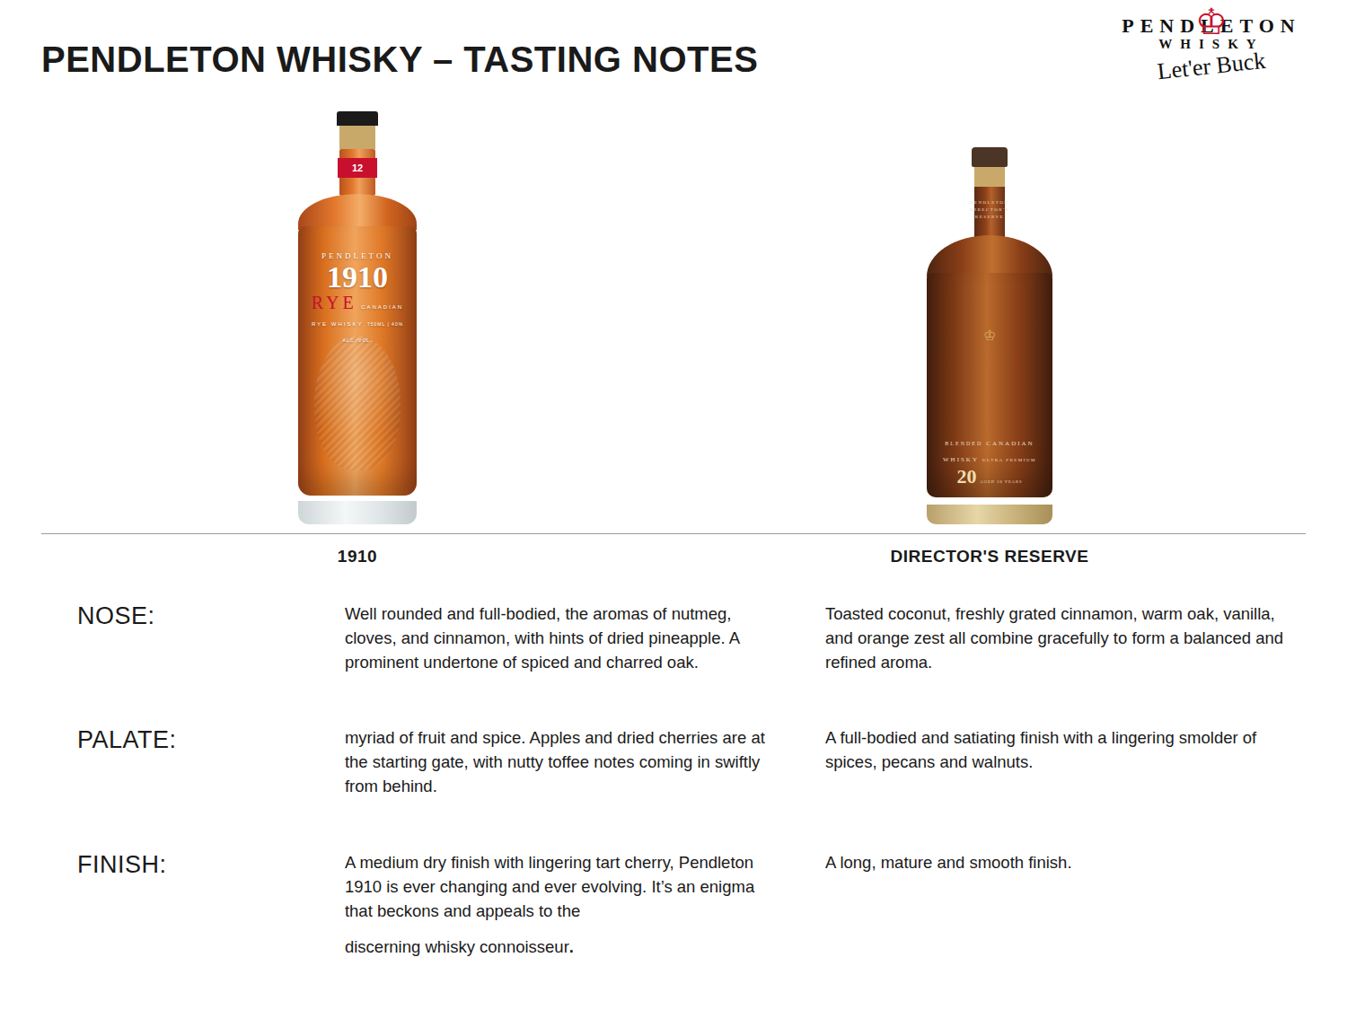PENDLETON WHISKY – TASTING NOTES
♔ PENDLETON WHISKY Let'er Buck
12 PENDLETON 1910 RYE CANADIAN RYE WHISKY 750ML | 40% ALC./VOL.
PENDLETON
DIRECTOR'S RESERVE ♔ BLENDED CANADIAN WHISKY ULTRA PREMIUM 20 AGED 20 YEARS
1910
DIRECTOR'S RESERVE
| NOSE: | Well rounded and full-bodied, the aromas of nutmeg, cloves, and cinnamon, with hints of dried pineapple. A prominent undertone of spiced and charred oak. | Toasted coconut, freshly grated cinnamon, warm oak, vanilla, and orange zest all combine gracefully to form a balanced and refined aroma. |
| PALATE: | myriad of fruit and spice. Apples and dried cherries are at the starting gate, with nutty toffee notes coming in swiftly from behind. | A full-bodied and satiating finish with a lingering smolder of spices, pecans and walnuts. |
| FINISH: | A medium dry finish with lingering tart cherry, Pendleton 1910 is ever changing and ever evolving. It’s an enigma that beckons and appeals to the discerning whisky connoisseur . | A long, mature and smooth finish. |